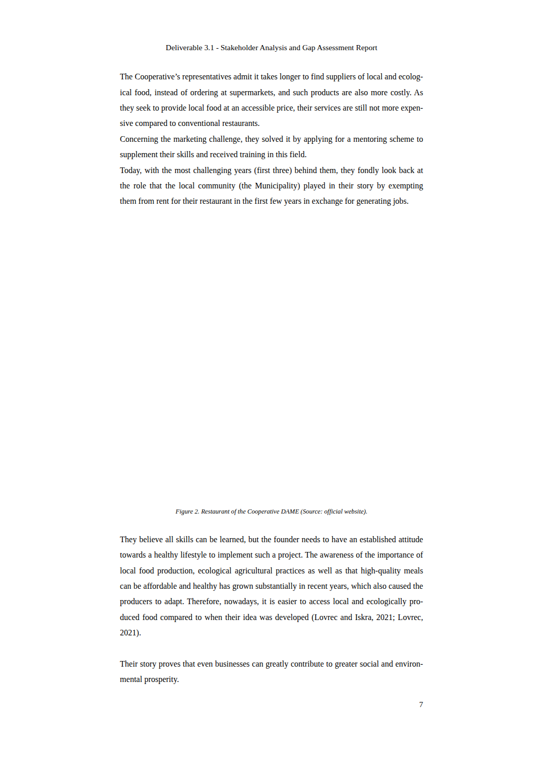Deliverable 3.1 - Stakeholder Analysis and Gap Assessment Report
The Cooperative’s representatives admit it takes longer to find suppliers of local and ecological food, instead of ordering at supermarkets, and such products are also more costly. As they seek to provide local food at an accessible price, their services are still not more expensive compared to conventional restaurants.
Concerning the marketing challenge, they solved it by applying for a mentoring scheme to supplement their skills and received training in this field.
Today, with the most challenging years (first three) behind them, they fondly look back at the role that the local community (the Municipality) played in their story by exempting them from rent for their restaurant in the first few years in exchange for generating jobs.
Figure 2. Restaurant of the Cooperative DAME (Source: official website).
They believe all skills can be learned, but the founder needs to have an established attitude towards a healthy lifestyle to implement such a project. The awareness of the importance of local food production, ecological agricultural practices as well as that high-quality meals can be affordable and healthy has grown substantially in recent years, which also caused the producers to adapt. Therefore, nowadays, it is easier to access local and ecologically produced food compared to when their idea was developed (Lovrec and Iskra, 2021; Lovrec, 2021).
Their story proves that even businesses can greatly contribute to greater social and environmental prosperity.
7